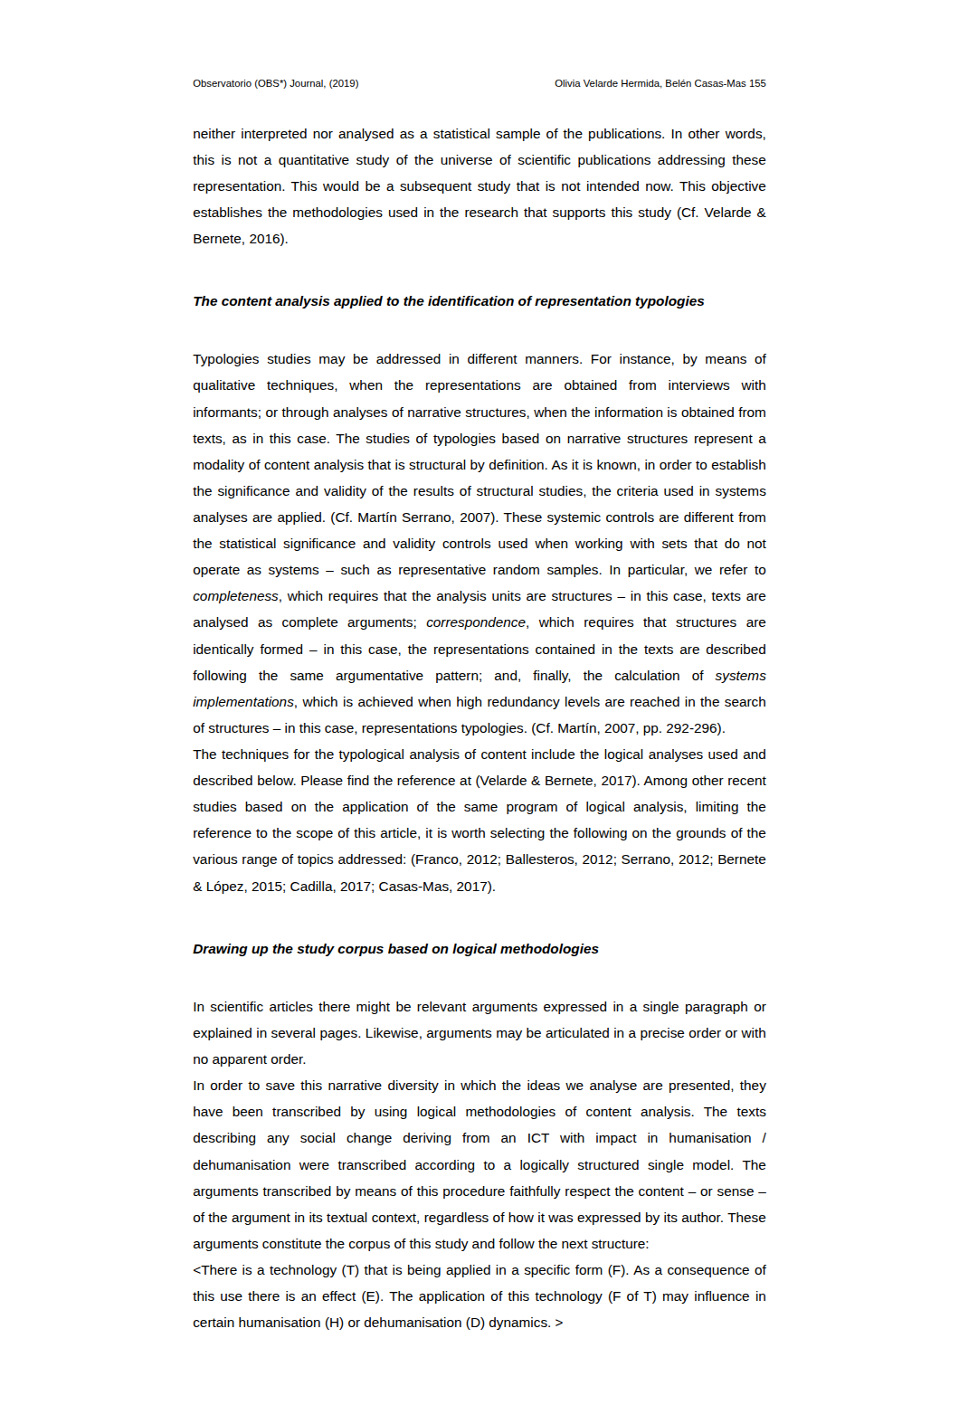Observatorio (OBS*) Journal, (2019) Olivia Velarde Hermida, Belén Casas-Mas 155
neither interpreted nor analysed as a statistical sample of the publications. In other words, this is not a quantitative study of the universe of scientific publications addressing these representation. This would be a subsequent study that is not intended now. This objective establishes the methodologies used in the research that supports this study (Cf. Velarde & Bernete, 2016).
The content analysis applied to the identification of representation typologies
Typologies studies may be addressed in different manners. For instance, by means of qualitative techniques, when the representations are obtained from interviews with informants; or through analyses of narrative structures, when the information is obtained from texts, as in this case. The studies of typologies based on narrative structures represent a modality of content analysis that is structural by definition. As it is known, in order to establish the significance and validity of the results of structural studies, the criteria used in systems analyses are applied. (Cf. Martín Serrano, 2007). These systemic controls are different from the statistical significance and validity controls used when working with sets that do not operate as systems – such as representative random samples. In particular, we refer to completeness, which requires that the analysis units are structures – in this case, texts are analysed as complete arguments; correspondence, which requires that structures are identically formed – in this case, the representations contained in the texts are described following the same argumentative pattern; and, finally, the calculation of systems implementations, which is achieved when high redundancy levels are reached in the search of structures – in this case, representations typologies. (Cf. Martín, 2007, pp. 292-296).
The techniques for the typological analysis of content include the logical analyses used and described below. Please find the reference at (Velarde & Bernete, 2017). Among other recent studies based on the application of the same program of logical analysis, limiting the reference to the scope of this article, it is worth selecting the following on the grounds of the various range of topics addressed: (Franco, 2012; Ballesteros, 2012; Serrano, 2012; Bernete & López, 2015; Cadilla, 2017; Casas-Mas, 2017).
Drawing up the study corpus based on logical methodologies
In scientific articles there might be relevant arguments expressed in a single paragraph or explained in several pages. Likewise, arguments may be articulated in a precise order or with no apparent order.
In order to save this narrative diversity in which the ideas we analyse are presented, they have been transcribed by using logical methodologies of content analysis. The texts describing any social change deriving from an ICT with impact in humanisation / dehumanisation were transcribed according to a logically structured single model. The arguments transcribed by means of this procedure faithfully respect the content – or sense – of the argument in its textual context, regardless of how it was expressed by its author. These arguments constitute the corpus of this study and follow the next structure:
<There is a technology (T) that is being applied in a specific form (F). As a consequence of this use there is an effect (E). The application of this technology (F of T) may influence in certain humanisation (H) or dehumanisation (D) dynamics. >